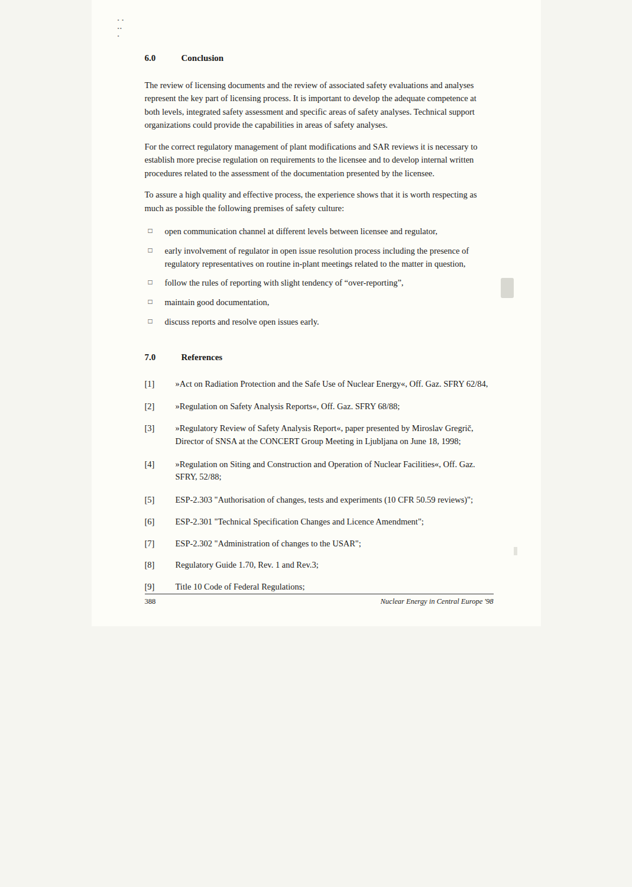• •
••
•
6.0 Conclusion
The review of licensing documents and the review of associated safety evaluations and analyses represent the key part of licensing process. It is important to develop the adequate competence at both levels, integrated safety assessment and specific areas of safety analyses. Technical support organizations could provide the capabilities in areas of safety analyses.
For the correct regulatory management of plant modifications and SAR reviews it is necessary to establish more precise regulation on requirements to the licensee and to develop internal written procedures related to the assessment of the documentation presented by the licensee.
To assure a high quality and effective process, the experience shows that it is worth respecting as much as possible the following premises of safety culture:
open communication channel at different levels between licensee and regulator,
early involvement of regulator in open issue resolution process including the presence of regulatory representatives on routine in-plant meetings related to the matter in question,
follow the rules of reporting with slight tendency of “over-reporting”,
maintain good documentation,
discuss reports and resolve open issues early.
7.0 References
[1]»Act on Radiation Protection and the Safe Use of Nuclear Energy«, Off. Gaz. SFRY 62/84,
[2]»Regulation on Safety Analysis Reports«, Off. Gaz. SFRY 68/88;
[3]»Regulatory Review of Safety Analysis Report«, paper presented by Miroslav Gregrič, Director of SNSA at the CONCERT Group Meeting in Ljubljana on June 18, 1998;
[4]»Regulation on Siting and Construction and Operation of Nuclear Facilities«, Off. Gaz. SFRY, 52/88;
[5] ESP-2.303 "Authorisation of changes, tests and experiments (10 CFR 50.59 reviews)";
[6] ESP-2.301 "Technical Specification Changes and Licence Amendment";
[7] ESP-2.302 "Administration of changes to the USAR";
[8] Regulatory Guide 1.70, Rev. 1 and Rev.3;
[9] Title 10 Code of Federal Regulations;
388 Nuclear Energy in Central Europe '98